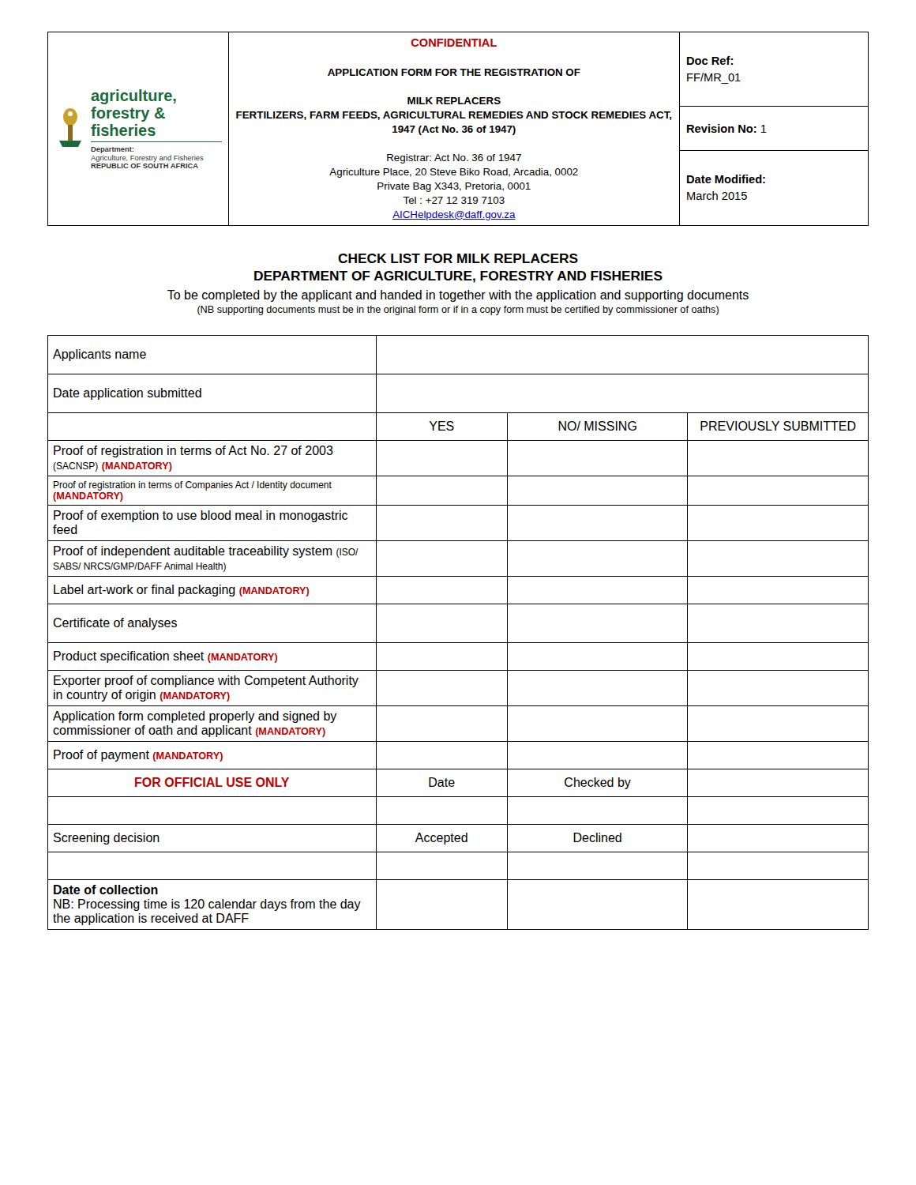| agriculture, forestry & fisheries Department: Agriculture, Forestry and Fisheries REPUBLIC OF SOUTH AFRICA | CONFIDENTIAL APPLICATION FORM FOR THE REGISTRATION OF MILK REPLACERS FERTILIZERS, FARM FEEDS, AGRICULTURAL REMEDIES AND STOCK REMEDIES ACT, 1947 (Act No. 36 of 1947) Registrar: Act No. 36 of 1947 Agriculture Place, 20 Steve Biko Road, Arcadia, 0002 Private Bag X343, Pretoria, 0001 Tel : +27 12 319 7103 AICHelpdesk@daff.gov.za | Doc Ref: FF/MR_01 |
| Revision No: 1 |
| Date Modified: March 2015 |
CHECK LIST FOR MILK REPLACERS
DEPARTMENT OF AGRICULTURE, FORESTRY AND FISHERIES
To be completed by the applicant and handed in together with the application and supporting documents
(NB supporting documents must be in the original form or if in a copy form must be certified by commissioner of oaths)
| Applicants name | |
| Date application submitted | |
| | YES | NO/ MISSING | PREVIOUSLY SUBMITTED |
| Proof of registration in terms of Act No. 27 of 2003 (SACNSP) (MANDATORY) | | | |
| Proof of registration in terms of Companies Act / Identity document (MANDATORY) | | | |
| Proof of exemption to use blood meal in monogastric feed | | | |
| Proof of independent auditable traceability system (ISO/ SABS/ NRCS/GMP/DAFF Animal Health) | | | |
| Label art-work or final packaging (MANDATORY) | | | |
| Certificate of analyses | | | |
| Product specification sheet (MANDATORY) | | | |
| Exporter proof of compliance with Competent Authority in country of origin (MANDATORY) | | | |
| Application form completed properly and signed by commissioner of oath and applicant (MANDATORY) | | | |
| Proof of payment (MANDATORY) | | | |
| FOR OFFICIAL USE ONLY | Date | Checked by | |
| Screening decision | Accepted | Declined | |
| Date of collection NB: Processing time is 120 calendar days from the day the application is received at DAFF | | | |